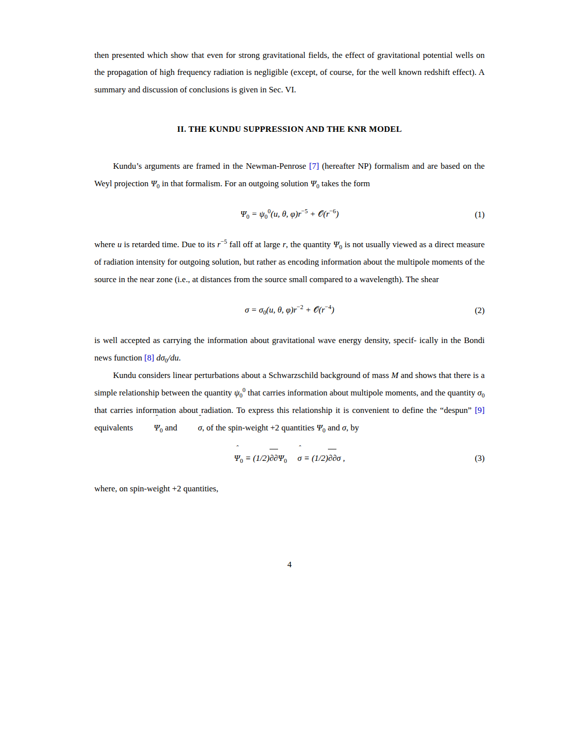then presented which show that even for strong gravitational fields, the effect of gravitational potential wells on the propagation of high frequency radiation is negligible (except, of course, for the well known redshift effect). A summary and discussion of conclusions is given in Sec. VI.
II. THE KUNDU SUPPRESSION AND THE KNR MODEL
Kundu’s arguments are framed in the Newman-Penrose [7] (hereafter NP) formalism and are based on the Weyl projection Ψ0 in that formalism. For an outgoing solution Ψ0 takes the form
Ψ0 = ψ00(u, θ, φ)r−5 + 𝒪(r−6) (1)
where u is retarded time. Due to its r−5 fall off at large r, the quantity Ψ0 is not usually viewed as a direct measure of radiation intensity for outgoing solution, but rather as encoding information about the multipole moments of the source in the near zone (i.e., at distances from the source small compared to a wavelength). The shear
σ = σ0(u, θ, φ)r−2 + 𝒪(r−4) (2)
is well accepted as carrying the information about gravitational wave energy density, specif- ically in the Bondi news function [8] dσ0/du.
Kundu considers linear perturbations about a Schwarzschild background of mass M and shows that there is a simple relationship between the quantity ψ00 that carries information about multipole moments, and the quantity σ0 that carries information about radiation. To express this relationship it is convenient to define the “despun” [9] equivalents ˆΨ0 and ˆσ, of the spin-weight +2 quantities Ψ0 and σ, by
ˆΨ0 ≡ (1/2) ∂ ∂Ψ0 ˆσ ≡ (1/2) ∂ ∂σ , (3)
where, on spin-weight +2 quantities,
4